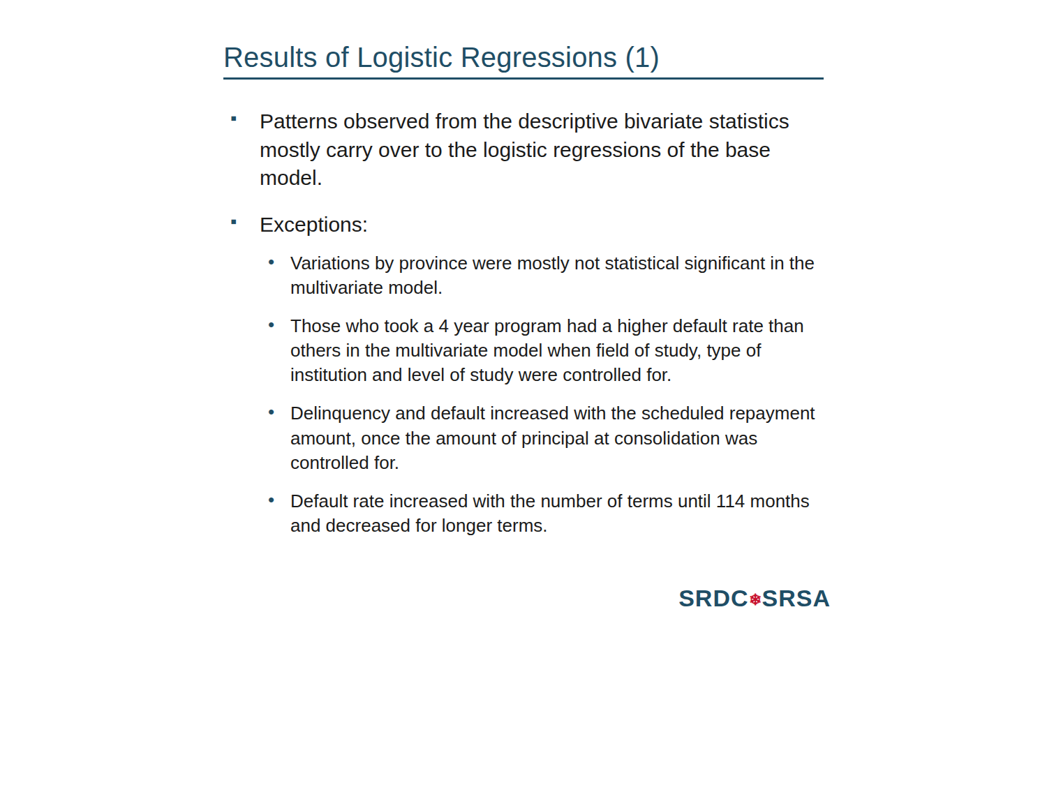Results of Logistic Regressions (1)
Patterns observed from the descriptive bivariate statistics mostly carry over to the logistic regressions of the base model.
Exceptions:
Variations by province were mostly not statistical significant in the multivariate model.
Those who took a 4 year program had a higher default rate than others in the multivariate model when field of study, type of institution and level of study were controlled for.
Delinquency and default increased with the scheduled repayment amount, once the amount of principal at consolidation was controlled for.
Default rate increased with the number of terms until 114 months and decreased for longer terms.
SRDC❄SRSA